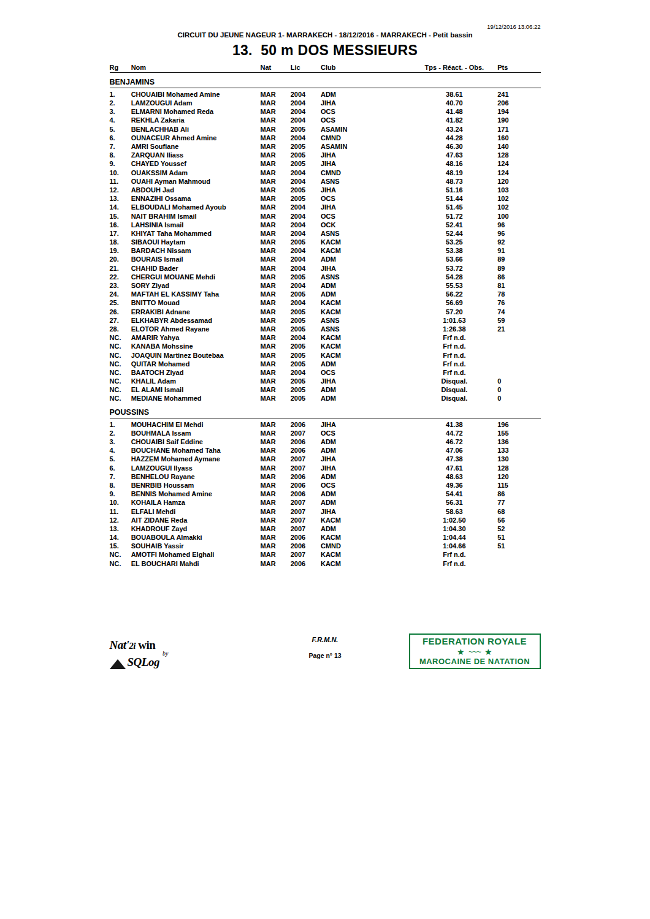19/12/2016 13:06:22
CIRCUIT DU JEUNE NAGEUR 1- MARRAKECH - 18/12/2016 - MARRAKECH - Petit bassin
13. 50 m DOS MESSIEURS
| Rg | Nom | Nat | Lic | Club | Tps - Réact. - Obs. | Pts |
| --- | --- | --- | --- | --- | --- | --- |
| BENJAMINS |
| 1. | CHOUAIBI Mohamed Amine | MAR | 2004 | ADM | 38.61 | 241 |
| 2. | LAMZOUGUI Adam | MAR | 2004 | JIHA | 40.70 | 206 |
| 3. | ELMARNI Mohamed Reda | MAR | 2004 | OCS | 41.48 | 194 |
| 4. | REKHLA Zakaria | MAR | 2004 | OCS | 41.82 | 190 |
| 5. | BENLACHHAB Ali | MAR | 2005 | ASAMIN | 43.24 | 171 |
| 6. | OUNACEUR Ahmed Amine | MAR | 2004 | CMND | 44.28 | 160 |
| 7. | AMRI Soufiane | MAR | 2005 | ASAMIN | 46.30 | 140 |
| 8. | ZARQUAN Iliass | MAR | 2005 | JIHA | 47.63 | 128 |
| 9. | CHAYED Youssef | MAR | 2005 | JIHA | 48.16 | 124 |
| 10. | OUAKSSIM Adam | MAR | 2004 | CMND | 48.19 | 124 |
| 11. | OUAHI Ayman Mahmoud | MAR | 2004 | ASNS | 48.73 | 120 |
| 12. | ABDOUH Jad | MAR | 2005 | JIHA | 51.16 | 103 |
| 13. | ENNAZIHI Ossama | MAR | 2005 | OCS | 51.44 | 102 |
| 14. | ELBOUDALI Mohamed Ayoub | MAR | 2004 | JIHA | 51.45 | 102 |
| 15. | NAIT BRAHIM Ismail | MAR | 2004 | OCS | 51.72 | 100 |
| 16. | LAHSINIA Ismail | MAR | 2004 | OCK | 52.41 | 96 |
| 17. | KHIYAT Taha Mohammed | MAR | 2004 | ASNS | 52.44 | 96 |
| 18. | SIBAOUI Haytam | MAR | 2005 | KACM | 53.25 | 92 |
| 19. | BARDACH Nissam | MAR | 2004 | KACM | 53.38 | 91 |
| 20. | BOURAIS Ismail | MAR | 2004 | ADM | 53.66 | 89 |
| 21. | CHAHID Bader | MAR | 2004 | JIHA | 53.72 | 89 |
| 22. | CHERGUI MOUANE Mehdi | MAR | 2005 | ASNS | 54.28 | 86 |
| 23. | SORY Ziyad | MAR | 2004 | ADM | 55.53 | 81 |
| 24. | MAFTAH EL KASSIMY Taha | MAR | 2005 | ADM | 56.22 | 78 |
| 25. | BNITTO Mouad | MAR | 2004 | KACM | 56.69 | 76 |
| 26. | ERRAKIBI Adnane | MAR | 2005 | KACM | 57.20 | 74 |
| 27. | ELKHABYR Abdessamad | MAR | 2005 | ASNS | 1:01.63 | 59 |
| 28. | ELOTOR Ahmed Rayane | MAR | 2005 | ASNS | 1:26.38 | 21 |
| NC. | AMARIR Yahya | MAR | 2004 | KACM | Frf n.d. | |
| NC. | KANABA Mohssine | MAR | 2005 | KACM | Frf n.d. | |
| NC. | JOAQUIN Martinez Boutebaa | MAR | 2005 | KACM | Frf n.d. | |
| NC. | QUITAR Mohamed | MAR | 2005 | ADM | Frf n.d. | |
| NC. | BAATOCH Ziyad | MAR | 2004 | OCS | Frf n.d. | |
| NC. | KHALIL Adam | MAR | 2005 | JIHA | Disqual. | 0 |
| NC. | EL ALAMI Ismail | MAR | 2005 | ADM | Disqual. | 0 |
| NC. | MEDIANE Mohammed | MAR | 2005 | ADM | Disqual. | 0 |
| POUSSINS |
| 1. | MOUHACHIM El Mehdi | MAR | 2006 | JIHA | 41.38 | 196 |
| 2. | BOUHMALA Issam | MAR | 2007 | OCS | 44.72 | 155 |
| 3. | CHOUAIBI Saif Eddine | MAR | 2006 | ADM | 46.72 | 136 |
| 4. | BOUCHANE Mohamed Taha | MAR | 2006 | ADM | 47.06 | 133 |
| 5. | HAZZEM Mohamed Aymane | MAR | 2007 | JIHA | 47.38 | 130 |
| 6. | LAMZOUGUI Ilyass | MAR | 2007 | JIHA | 47.61 | 128 |
| 7. | BENHELOU Rayane | MAR | 2006 | ADM | 48.63 | 120 |
| 8. | BENRBIB Houssam | MAR | 2006 | OCS | 49.36 | 115 |
| 9. | BENNIS Mohamed Amine | MAR | 2006 | ADM | 54.41 | 86 |
| 10. | KOHAILA Hamza | MAR | 2007 | ADM | 56.31 | 77 |
| 11. | ELFALI Mehdi | MAR | 2007 | JIHA | 58.63 | 68 |
| 12. | AIT ZIDANE Reda | MAR | 2007 | KACM | 1:02.50 | 56 |
| 13. | KHADROUF Zayd | MAR | 2007 | ADM | 1:04.30 | 52 |
| 14. | BOUABOULA Almakki | MAR | 2006 | KACM | 1:04.44 | 51 |
| 15. | SOUHAIB Yassir | MAR | 2006 | CMND | 1:04.66 | 51 |
| NC. | AMOTFI Mohamed Elghali | MAR | 2007 | KACM | Frf n.d. | |
| NC. | EL BOUCHARI Mahdi | MAR | 2006 | KACM | Frf n.d. | |
F.R.M.N.
Page n° 13
Nat'2i win
by
SQLog
FEDERATION ROYALE
★ ~~~ ★
MAROCAINE DE NATATION